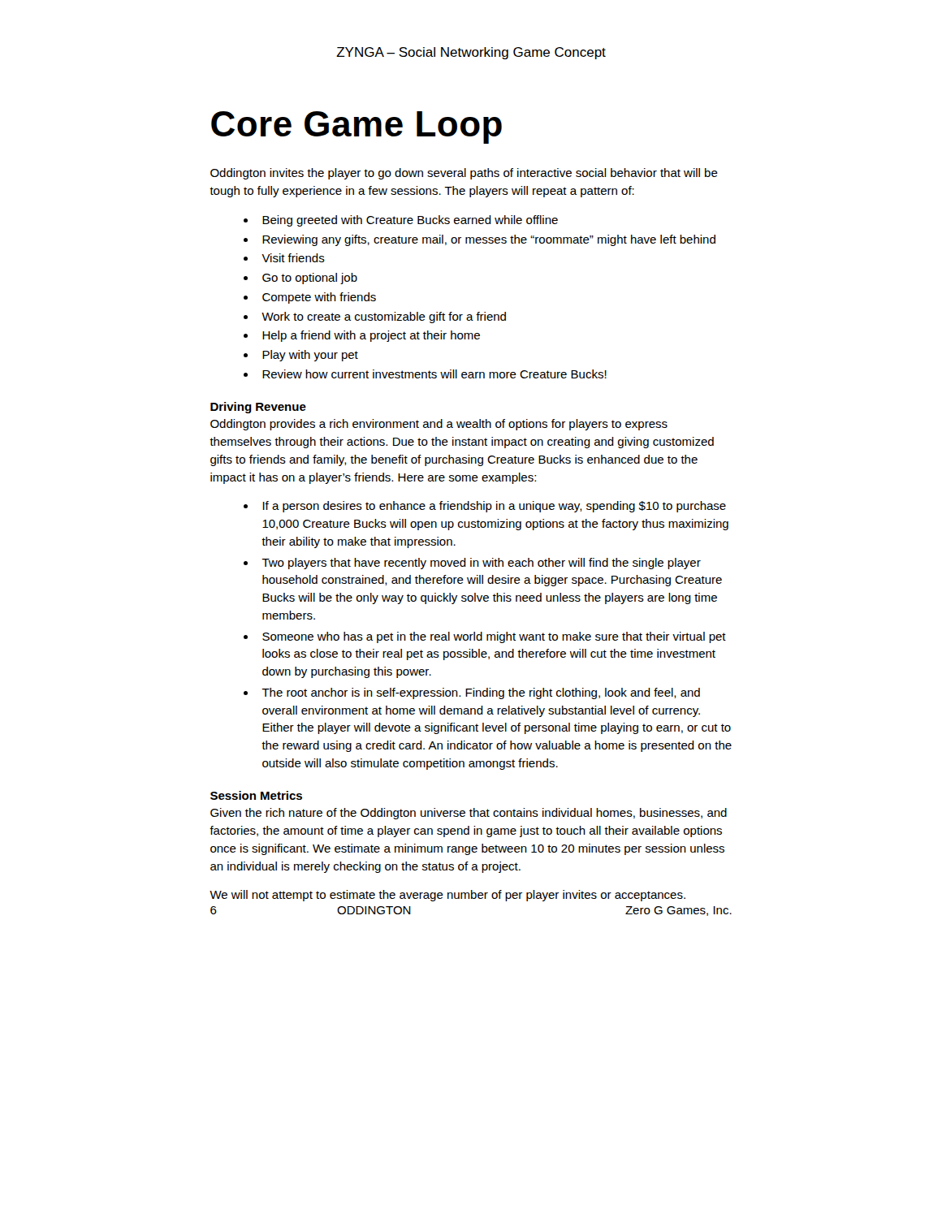ZYNGA – Social Networking Game Concept
Core Game Loop
Oddington invites the player to go down several paths of interactive social behavior that will be tough to fully experience in a few sessions. The players will repeat a pattern of:
Being greeted with Creature Bucks earned while offline
Reviewing any gifts, creature mail, or messes the “roommate” might have left behind
Visit friends
Go to optional job
Compete with friends
Work to create a customizable gift for a friend
Help a friend with a project at their home
Play with your pet
Review how current investments will earn more Creature Bucks!
Driving Revenue
Oddington provides a rich environment and a wealth of options for players to express themselves through their actions. Due to the instant impact on creating and giving customized gifts to friends and family, the benefit of purchasing Creature Bucks is enhanced due to the impact it has on a player’s friends. Here are some examples:
If a person desires to enhance a friendship in a unique way, spending $10 to purchase 10,000 Creature Bucks will open up customizing options at the factory thus maximizing their ability to make that impression.
Two players that have recently moved in with each other will find the single player household constrained, and therefore will desire a bigger space. Purchasing Creature Bucks will be the only way to quickly solve this need unless the players are long time members.
Someone who has a pet in the real world might want to make sure that their virtual pet looks as close to their real pet as possible, and therefore will cut the time investment down by purchasing this power.
The root anchor is in self-expression. Finding the right clothing, look and feel, and overall environment at home will demand a relatively substantial level of currency. Either the player will devote a significant level of personal time playing to earn, or cut to the reward using a credit card. An indicator of how valuable a home is presented on the outside will also stimulate competition amongst friends.
Session Metrics
Given the rich nature of the Oddington universe that contains individual homes, businesses, and factories, the amount of time a player can spend in game just to touch all their available options once is significant. We estimate a minimum range between 10 to 20 minutes per session unless an individual is merely checking on the status of a project.
We will not attempt to estimate the average number of per player invites or acceptances.
6 ODDINGTON Zero G Games, Inc.